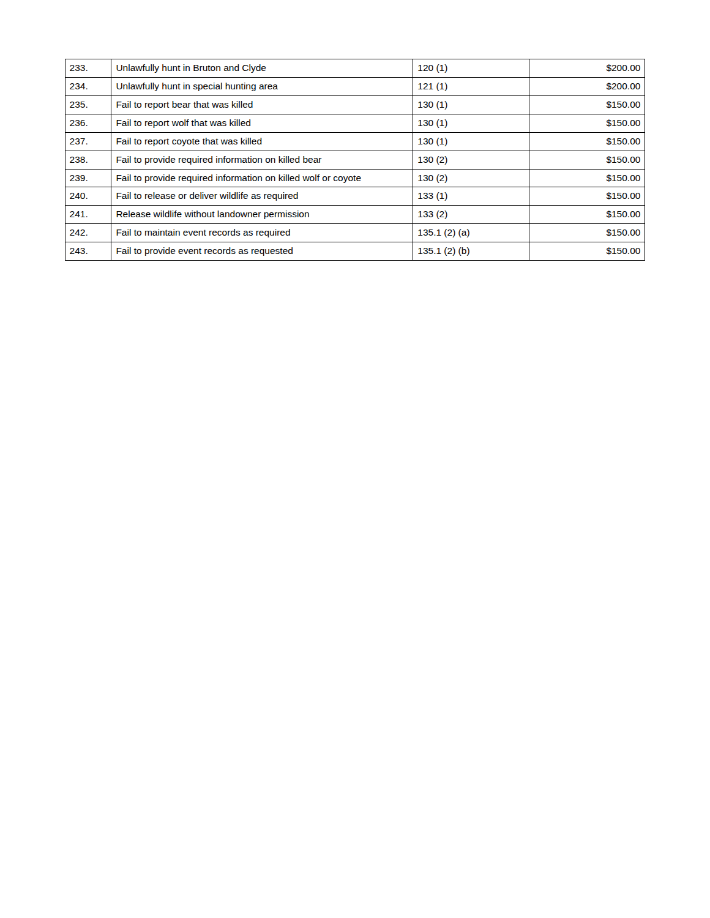| 233. | Unlawfully hunt in Bruton and Clyde | 120 (1) | $200.00 |
| 234. | Unlawfully hunt in special hunting area | 121 (1) | $200.00 |
| 235. | Fail to report bear that was killed | 130 (1) | $150.00 |
| 236. | Fail to report wolf that was killed | 130 (1) | $150.00 |
| 237. | Fail to report coyote that was killed | 130 (1) | $150.00 |
| 238. | Fail to provide required information on killed bear | 130 (2) | $150.00 |
| 239. | Fail to provide required information on killed wolf or coyote | 130 (2) | $150.00 |
| 240. | Fail to release or deliver wildlife as required | 133 (1) | $150.00 |
| 241. | Release wildlife without landowner permission | 133 (2) | $150.00 |
| 242. | Fail to maintain event records as required | 135.1 (2) (a) | $150.00 |
| 243. | Fail to provide event records as requested | 135.1 (2) (b) | $150.00 |